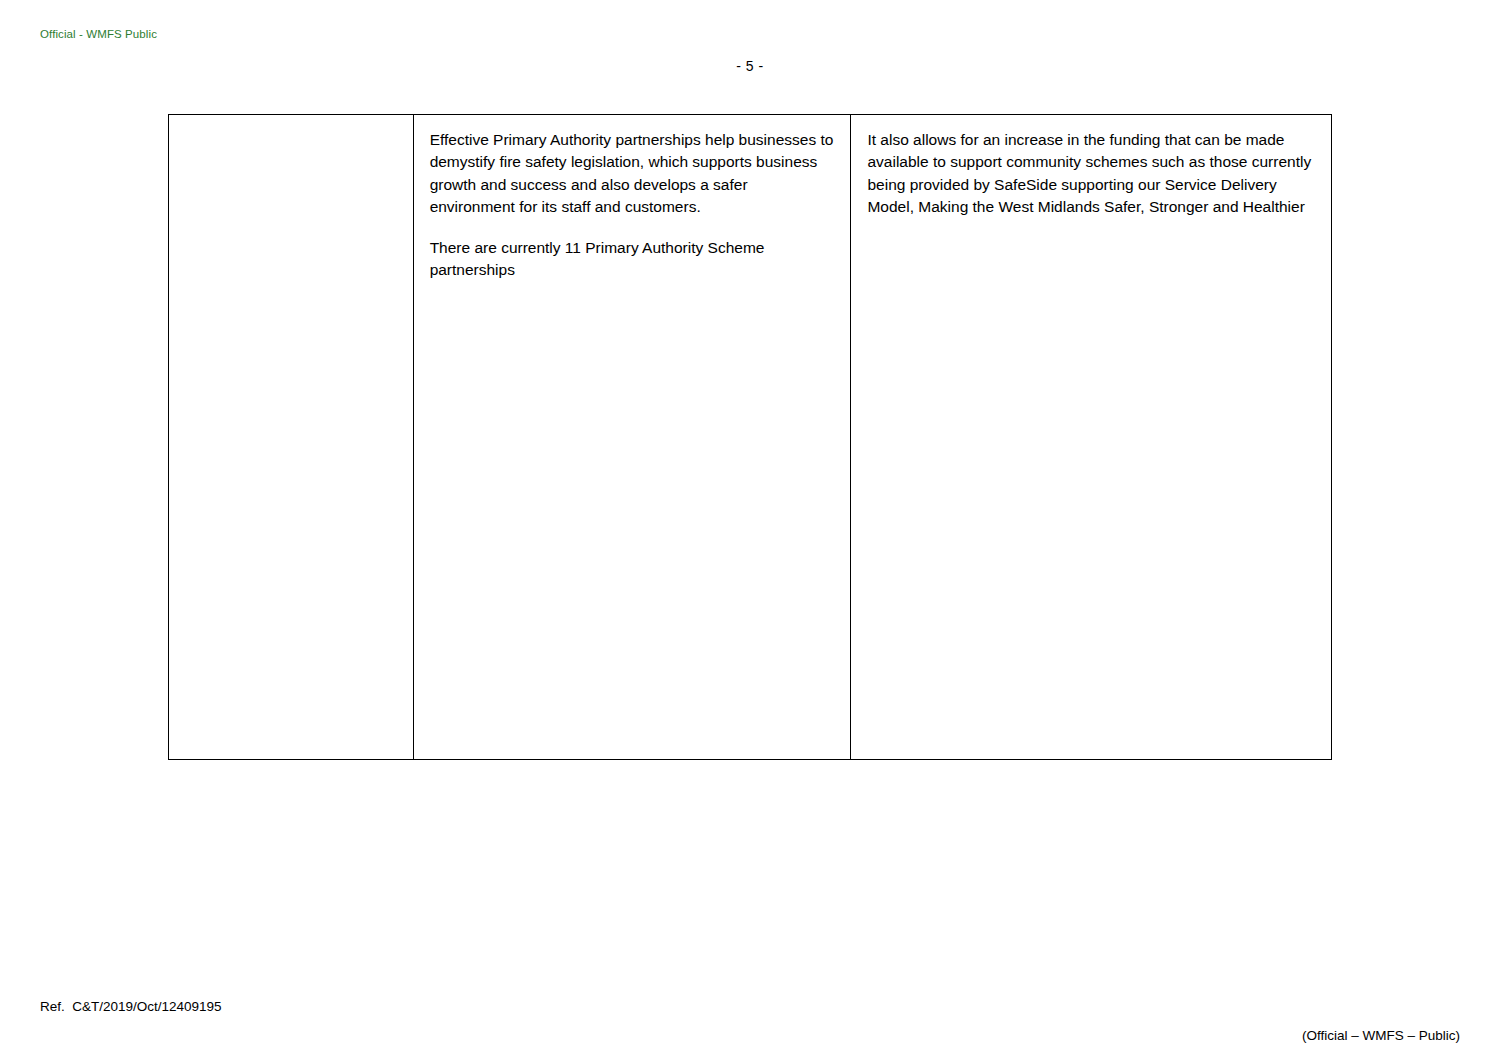Official - WMFS Public
- 5 -
| | Effective Primary Authority partnerships help businesses to demystify fire safety legislation, which supports business growth and success and also develops a safer environment for its staff and customers. There are currently 11 Primary Authority Scheme partnerships | It also allows for an increase in the funding that can be made available to support community schemes such as those currently being provided by SafeSide supporting our Service Delivery Model, Making the West Midlands Safer, Stronger and Healthier |
Ref. C&T/2019/Oct/12409195
(Official – WMFS – Public)